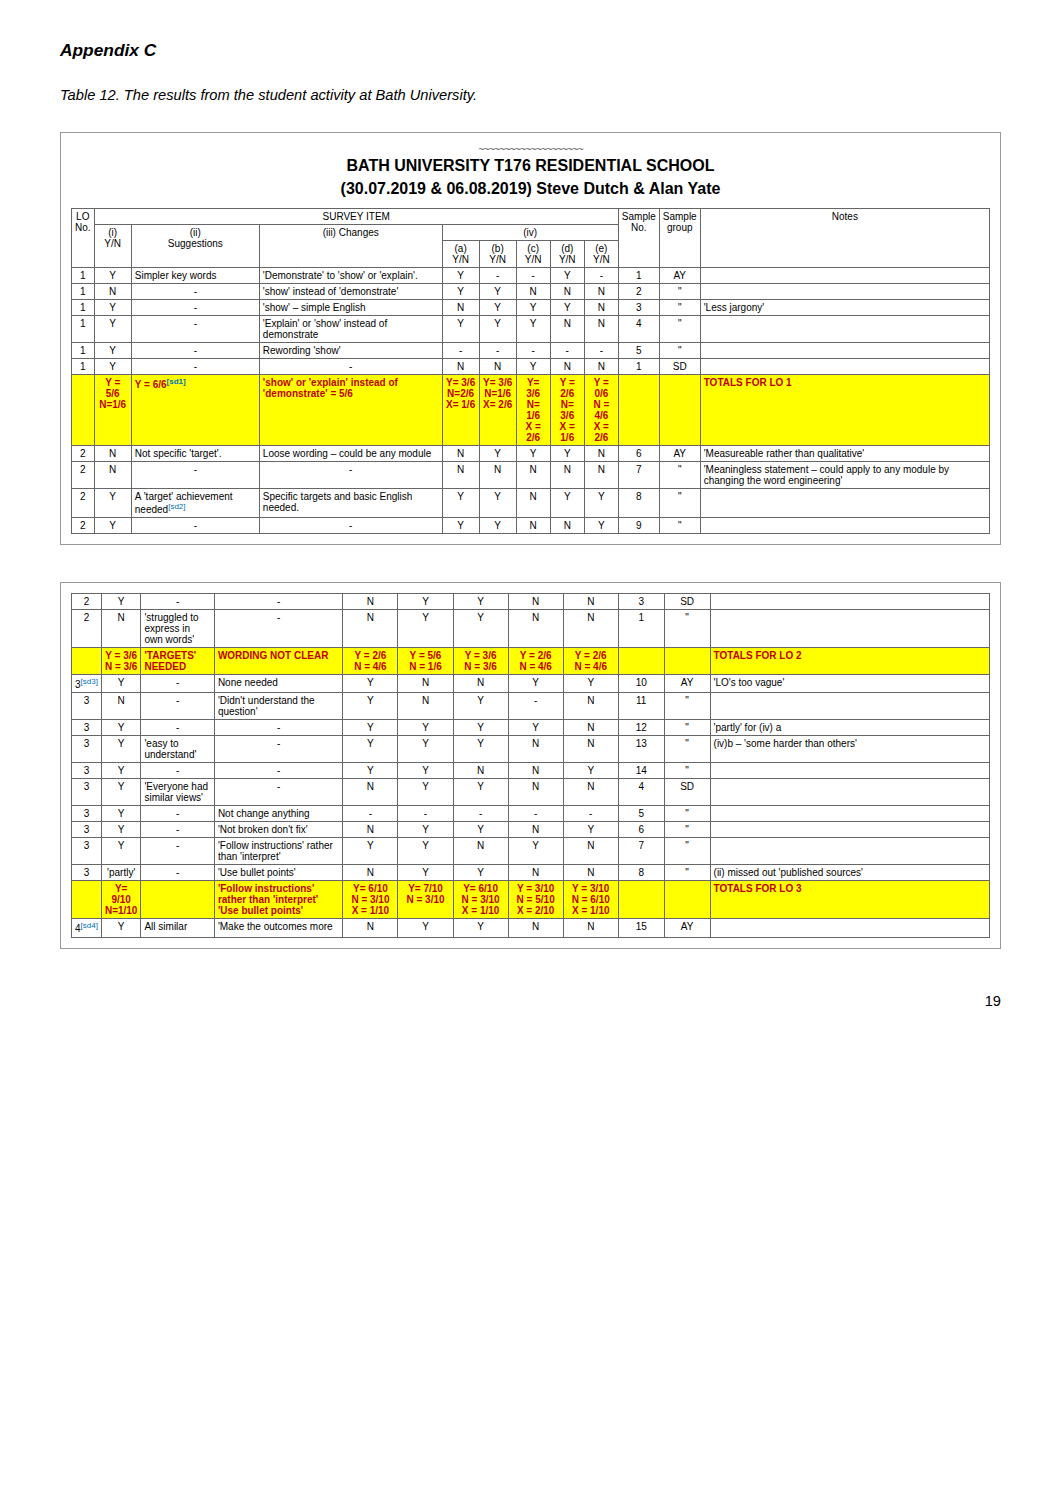Appendix C
Table 12. The results from the student activity at Bath University.
~~~~~~~~~~~~~~~~~~~~
BATH UNIVERSITY T176 RESIDENTIAL SCHOOL
(30.07.2019 & 06.08.2019) Steve Dutch & Alan Yate
| LO No. | SURVEY ITEM | Sample No. | Sample group | Notes |
| --- | --- | --- | --- | --- |
| (i) Y/N | (ii) Suggestions | (iii) Changes | (iv) |
| (a) Y/N | (b) Y/N | (c) Y/N | (d) Y/N | (e) Y/N |
| 1 | Y | Simpler key words | 'Demonstrate' to 'show' or 'explain'. | Y | - | - | Y | - | 1 | AY | |
| 1 | N | - | 'show' instead of 'demonstrate' | Y | Y | N | N | N | 2 | " | |
| 1 | Y | - | 'show' – simple English | N | Y | Y | Y | N | 3 | " | 'Less jargony' |
| 1 | Y | - | 'Explain' or 'show' instead of demonstrate | Y | Y | Y | N | N | 4 | " | |
| 1 | Y | - | Rewording 'show' | - | - | - | - | - | 5 | " | |
| 1 | Y | - | - | N | N | Y | N | N | 1 | SD | |
| | Y = 5/6 N=1/6 | Y = 6/6 [sd1] | 'show' or 'explain' instead of 'demonstrate' = 5/6 | Y= 3/6 N=2/6 X= 1/6 | Y= 3/6 N=1/6 X= 2/6 | Y= 3/6 N= 1/6 X = 2/6 | Y = 2/6 N= 3/6 X = 1/6 | Y = 0/6 N = 4/6 X = 2/6 | | | TOTALS FOR LO 1 |
| 2 | N | Not specific 'target'. | Loose wording – could be any module | N | Y | Y | Y | N | 6 | AY | 'Measureable rather than qualitative' |
| 2 | N | - | - | N | N | N | N | N | 7 | " | 'Meaningless statement – could apply to any module by changing the word engineering' |
| 2 | Y | A 'target' achievement needed [sd2] | Specific targets and basic English needed. | Y | Y | N | Y | Y | 8 | " | |
| 2 | Y | - | - | Y | Y | N | N | Y | 9 | " | |
| 2 | Y | - | - | N | Y | Y | N | N | 3 | SD | |
| 2 | N | 'struggled to express in own words' | - | N | Y | Y | N | N | 1 | " | |
| | Y = 3/6 N = 3/6 | 'TARGETS' NEEDED | WORDING NOT CLEAR | Y = 2/6 N = 4/6 | Y = 5/6 N = 1/6 | Y = 3/6 N = 3/6 | Y = 2/6 N = 4/6 | Y = 2/6 N = 4/6 | | | TOTALS FOR LO 2 |
| 3 [sd3] | Y | - | None needed | Y | N | N | Y | Y | 10 | AY | 'LO's too vague' |
| 3 | N | - | 'Didn't understand the question' | Y | N | Y | - | N | 11 | " | |
| 3 | Y | - | - | Y | Y | Y | Y | N | 12 | " | 'partly' for (iv) a |
| 3 | Y | 'easy to understand' | - | Y | Y | Y | N | N | 13 | " | (iv)b – 'some harder than others' |
| 3 | Y | - | - | Y | Y | N | N | Y | 14 | " | |
| 3 | Y | 'Everyone had similar views' | - | N | Y | Y | N | N | 4 | SD | |
| 3 | Y | - | Not change anything | - | - | - | - | - | 5 | " | |
| 3 | Y | - | 'Not broken don't fix' | N | Y | Y | N | Y | 6 | " | |
| 3 | Y | - | 'Follow instructions' rather than 'interpret' | Y | Y | N | Y | N | 7 | " | |
| 3 | 'partly' | - | 'Use bullet points' | N | Y | Y | N | N | 8 | " | (ii) missed out 'published sources' |
| | Y= 9/10 N=1/10 | | 'Follow instructions' rather than 'interpret' 'Use bullet points' | Y= 6/10 N = 3/10 X = 1/10 | Y= 7/10 N = 3/10 | Y= 6/10 N = 3/10 X = 1/10 | Y = 3/10 N = 5/10 X = 2/10 | Y = 3/10 N = 6/10 X = 1/10 | | | TOTALS FOR LO 3 |
| 4 [sd4] | Y | All similar | 'Make the outcomes more | N | Y | Y | N | N | 15 | AY | |
19